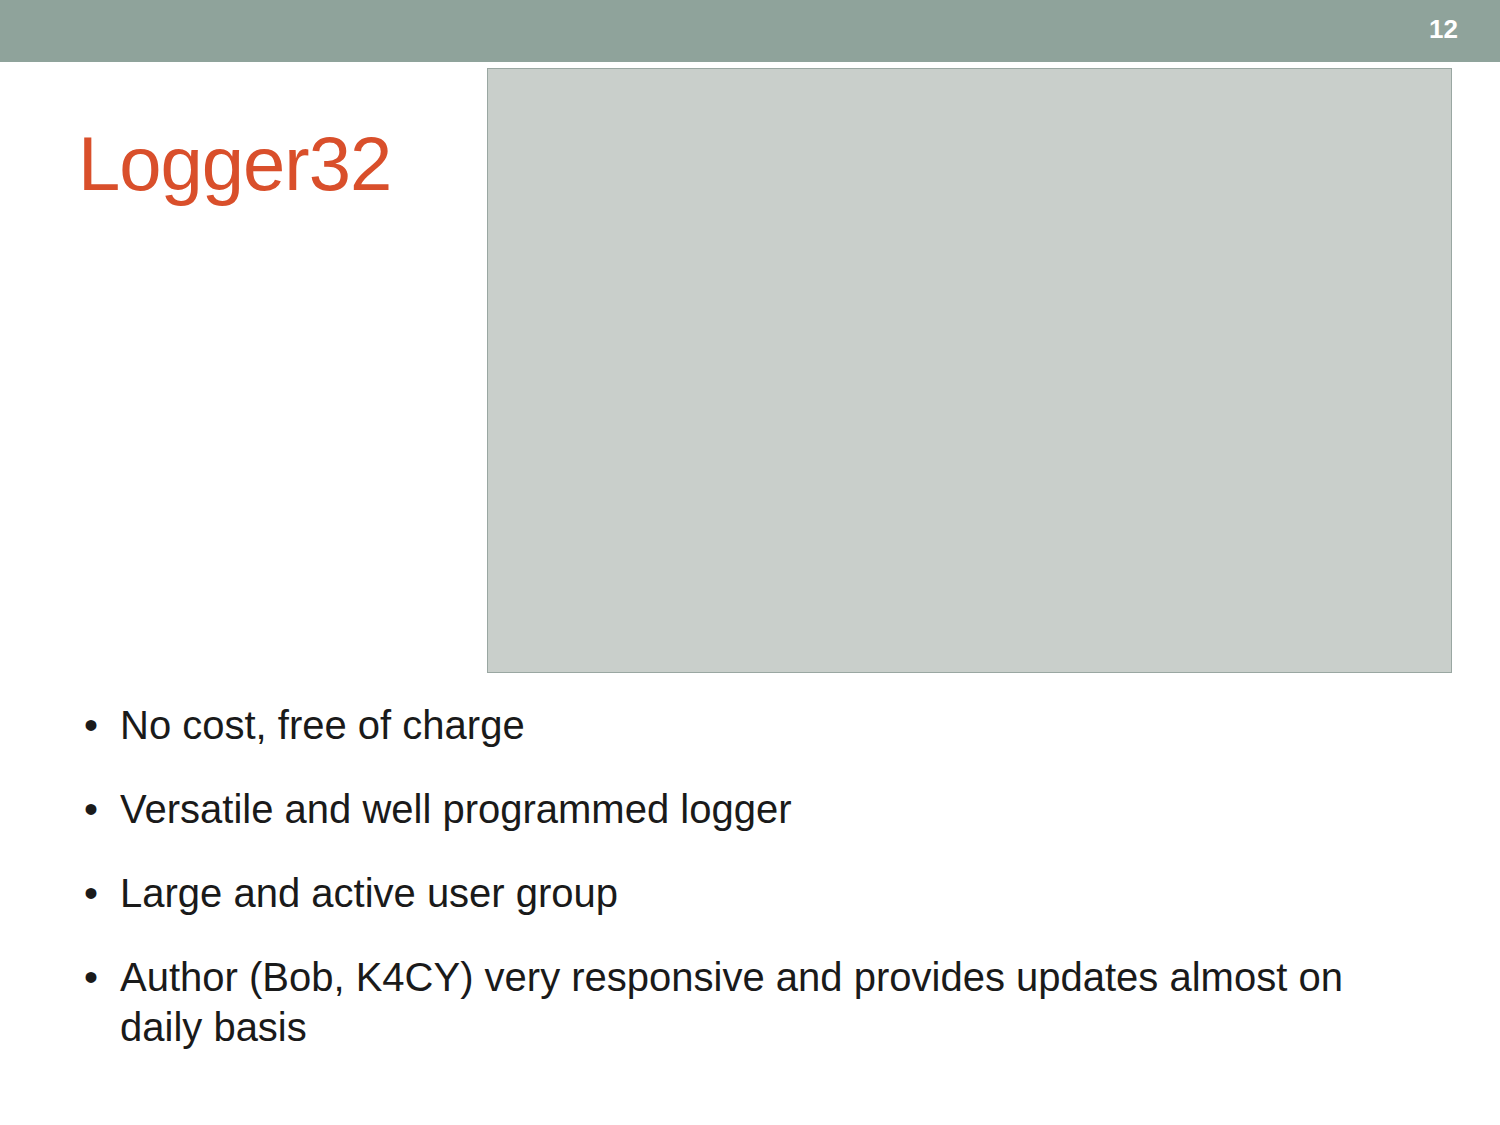12
Logger32
No cost, free of charge
Versatile and well programmed logger
Large and active user group
Author (Bob, K4CY) very responsive and provides updates almost on daily basis